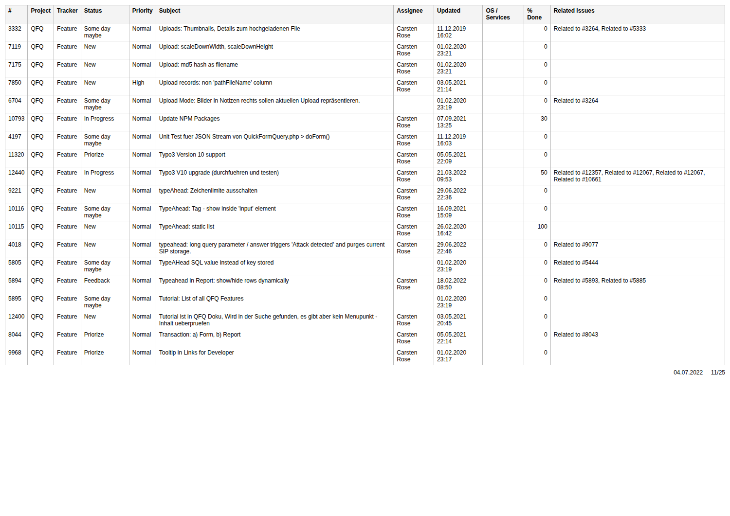| # | Project | Tracker | Status | Priority | Subject | Assignee | Updated | OS / Services | % Done | Related issues |
| --- | --- | --- | --- | --- | --- | --- | --- | --- | --- | --- |
| 3332 | QFQ | Feature | Some day maybe | Normal | Uploads: Thumbnails, Details zum hochgeladenen File | Carsten Rose | 11.12.2019 16:02 | | 0 | Related to #3264, Related to #5333 |
| 7119 | QFQ | Feature | New | Normal | Upload: scaleDownWidth, scaleDownHeight | Carsten Rose | 01.02.2020 23:21 | | 0 | |
| 7175 | QFQ | Feature | New | Normal | Upload: md5 hash as filename | Carsten Rose | 01.02.2020 23:21 | | 0 | |
| 7850 | QFQ | Feature | New | High | Upload records: non 'pathFileName' column | Carsten Rose | 03.05.2021 21:14 | | 0 | |
| 6704 | QFQ | Feature | Some day maybe | Normal | Upload Mode: Bilder in Notizen rechts sollen aktuellen Upload repräsentieren. | | 01.02.2020 23:19 | | 0 | Related to #3264 |
| 10793 | QFQ | Feature | In Progress | Normal | Update NPM Packages | Carsten Rose | 07.09.2021 13:25 | | 30 | |
| 4197 | QFQ | Feature | Some day maybe | Normal | Unit Test fuer JSON Stream von QuickFormQuery.php > doForm() | Carsten Rose | 11.12.2019 16:03 | | 0 | |
| 11320 | QFQ | Feature | Priorize | Normal | Typo3 Version 10 support | Carsten Rose | 05.05.2021 22:09 | | 0 | |
| 12440 | QFQ | Feature | In Progress | Normal | Typo3 V10 upgrade (durchfuehren und testen) | Carsten Rose | 21.03.2022 09:53 | | 50 | Related to #12357, Related to #12067, Related to #12067, Related to #10661 |
| 9221 | QFQ | Feature | New | Normal | typeAhead: Zeichenlimite ausschalten | Carsten Rose | 29.06.2022 22:36 | | 0 | |
| 10116 | QFQ | Feature | Some day maybe | Normal | TypeAhead: Tag - show inside 'input' element | Carsten Rose | 16.09.2021 15:09 | | 0 | |
| 10115 | QFQ | Feature | New | Normal | TypeAhead: static list | Carsten Rose | 26.02.2020 16:42 | | 100 | |
| 4018 | QFQ | Feature | New | Normal | typeahead: long query parameter / answer triggers 'Attack detected' and purges current SIP storage. | Carsten Rose | 29.06.2022 22:46 | | 0 | Related to #9077 |
| 5805 | QFQ | Feature | Some day maybe | Normal | TypeAHead SQL value instead of key stored | | 01.02.2020 23:19 | | 0 | Related to #5444 |
| 5894 | QFQ | Feature | Feedback | Normal | Typeahead in Report: show/hide rows dynamically | Carsten Rose | 18.02.2022 08:50 | | 0 | Related to #5893, Related to #5885 |
| 5895 | QFQ | Feature | Some day maybe | Normal | Tutorial: List of all QFQ Features | | 01.02.2020 23:19 | | 0 | |
| 12400 | QFQ | Feature | New | Normal | Tutorial ist in QFQ Doku, Wird in der Suche gefunden, es gibt aber kein Menupunkt - Inhalt ueberpruefen | Carsten Rose | 03.05.2021 20:45 | | 0 | |
| 8044 | QFQ | Feature | Priorize | Normal | Transaction: a) Form, b) Report | Carsten Rose | 05.05.2021 22:14 | | 0 | Related to #8043 |
| 9968 | QFQ | Feature | Priorize | Normal | Tooltip in Links for Developer | Carsten Rose | 01.02.2020 23:17 | | 0 | |
04.07.2022 11/25